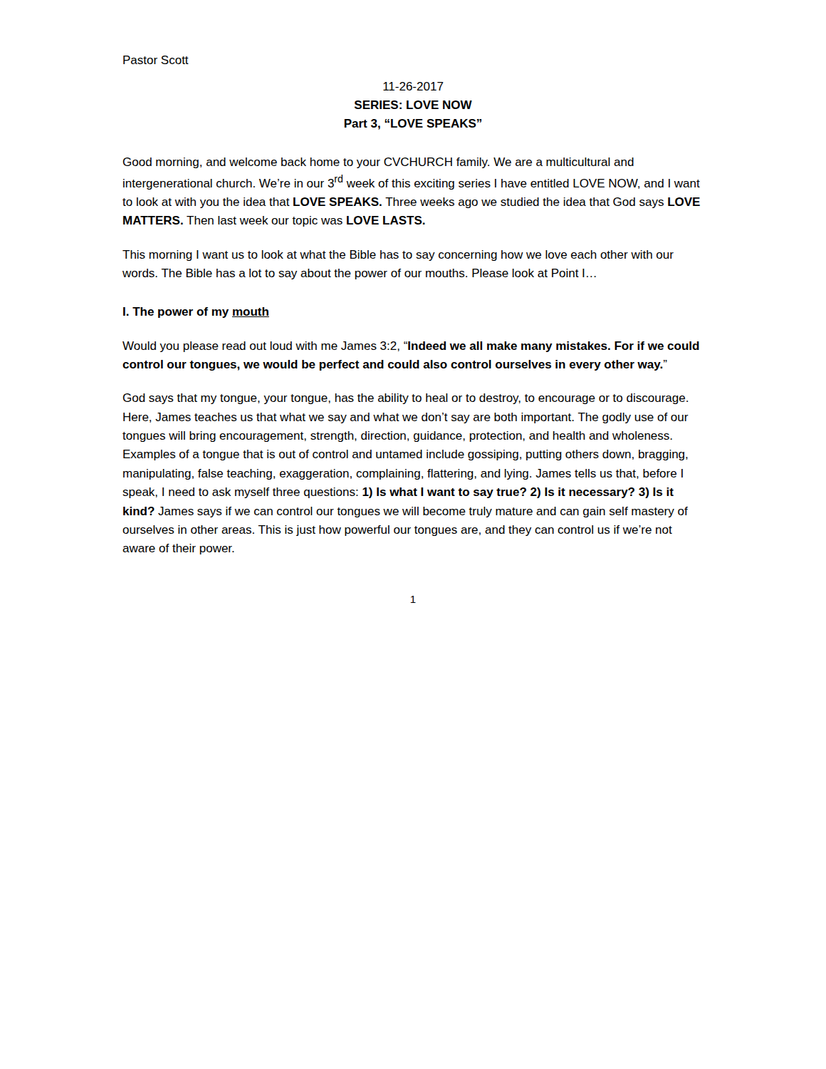Pastor Scott
11-26-2017
SERIES: LOVE NOW
Part 3, “LOVE SPEAKS”
Good morning, and welcome back home to your CVCHURCH family. We are a multicultural and intergenerational church. We’re in our 3rd week of this exciting series I have entitled LOVE NOW, and I want to look at with you the idea that LOVE SPEAKS. Three weeks ago we studied the idea that God says LOVE MATTERS. Then last week our topic was LOVE LASTS.
This morning I want us to look at what the Bible has to say concerning how we love each other with our words. The Bible has a lot to say about the power of our mouths. Please look at Point I…
I. The power of my mouth
Would you please read out loud with me James 3:2, “Indeed we all make many mistakes. For if we could control our tongues, we would be perfect and could also control ourselves in every other way.”
God says that my tongue, your tongue, has the ability to heal or to destroy, to encourage or to discourage. Here, James teaches us that what we say and what we don’t say are both important. The godly use of our tongues will bring encouragement, strength, direction, guidance, protection, and health and wholeness. Examples of a tongue that is out of control and untamed include gossiping, putting others down, bragging, manipulating, false teaching, exaggeration, complaining, flattering, and lying. James tells us that, before I speak, I need to ask myself three questions: 1) Is what I want to say true? 2) Is it necessary? 3) Is it kind? James says if we can control our tongues we will become truly mature and can gain self mastery of ourselves in other areas. This is just how powerful our tongues are, and they can control us if we’re not aware of their power.
1